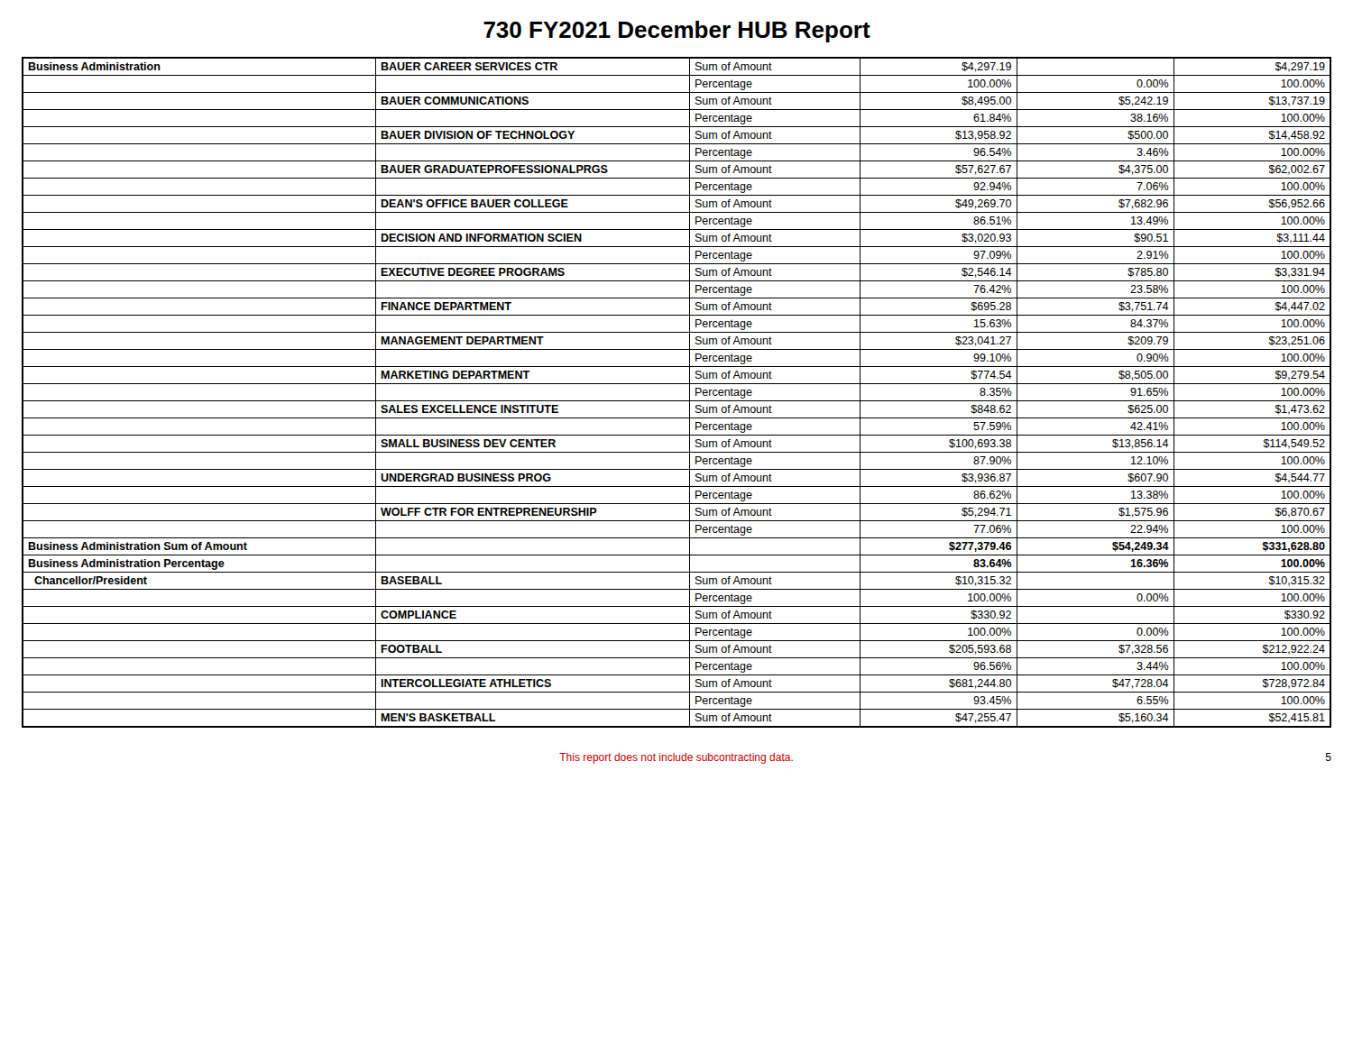730 FY2021 December HUB Report
| Business Administration | BAUER CAREER SERVICES CTR | Sum of Amount | $4,297.19 | | $4,297.19 |
| | | Percentage | 100.00% | 0.00% | 100.00% |
| | BAUER COMMUNICATIONS | Sum of Amount | $8,495.00 | $5,242.19 | $13,737.19 |
| | | Percentage | 61.84% | 38.16% | 100.00% |
| | BAUER DIVISION OF TECHNOLOGY | Sum of Amount | $13,958.92 | $500.00 | $14,458.92 |
| | | Percentage | 96.54% | 3.46% | 100.00% |
| | BAUER GRADUATEPROFESSIONALPRGS | Sum of Amount | $57,627.67 | $4,375.00 | $62,002.67 |
| | | Percentage | 92.94% | 7.06% | 100.00% |
| | DEAN'S OFFICE BAUER COLLEGE | Sum of Amount | $49,269.70 | $7,682.96 | $56,952.66 |
| | | Percentage | 86.51% | 13.49% | 100.00% |
| | DECISION AND INFORMATION SCIEN | Sum of Amount | $3,020.93 | $90.51 | $3,111.44 |
| | | Percentage | 97.09% | 2.91% | 100.00% |
| | EXECUTIVE DEGREE PROGRAMS | Sum of Amount | $2,546.14 | $785.80 | $3,331.94 |
| | | Percentage | 76.42% | 23.58% | 100.00% |
| | FINANCE DEPARTMENT | Sum of Amount | $695.28 | $3,751.74 | $4,447.02 |
| | | Percentage | 15.63% | 84.37% | 100.00% |
| | MANAGEMENT DEPARTMENT | Sum of Amount | $23,041.27 | $209.79 | $23,251.06 |
| | | Percentage | 99.10% | 0.90% | 100.00% |
| | MARKETING DEPARTMENT | Sum of Amount | $774.54 | $8,505.00 | $9,279.54 |
| | | Percentage | 8.35% | 91.65% | 100.00% |
| | SALES EXCELLENCE INSTITUTE | Sum of Amount | $848.62 | $625.00 | $1,473.62 |
| | | Percentage | 57.59% | 42.41% | 100.00% |
| | SMALL BUSINESS DEV CENTER | Sum of Amount | $100,693.38 | $13,856.14 | $114,549.52 |
| | | Percentage | 87.90% | 12.10% | 100.00% |
| | UNDERGRAD BUSINESS PROG | Sum of Amount | $3,936.87 | $607.90 | $4,544.77 |
| | | Percentage | 86.62% | 13.38% | 100.00% |
| | WOLFF CTR FOR ENTREPRENEURSHIP | Sum of Amount | $5,294.71 | $1,575.96 | $6,870.67 |
| | | Percentage | 77.06% | 22.94% | 100.00% |
| Business Administration Sum of Amount | | | $277,379.46 | $54,249.34 | $331,628.80 |
| Business Administration Percentage | | | 83.64% | 16.36% | 100.00% |
| Chancellor/President | BASEBALL | Sum of Amount | $10,315.32 | | $10,315.32 |
| | | Percentage | 100.00% | 0.00% | 100.00% |
| | COMPLIANCE | Sum of Amount | $330.92 | | $330.92 |
| | | Percentage | 100.00% | 0.00% | 100.00% |
| | FOOTBALL | Sum of Amount | $205,593.68 | $7,328.56 | $212,922.24 |
| | | Percentage | 96.56% | 3.44% | 100.00% |
| | INTERCOLLEGIATE ATHLETICS | Sum of Amount | $681,244.80 | $47,728.04 | $728,972.84 |
| | | Percentage | 93.45% | 6.55% | 100.00% |
| | MEN'S BASKETBALL | Sum of Amount | $47,255.47 | $5,160.34 | $52,415.81 |
This report does not include subcontracting data.
5